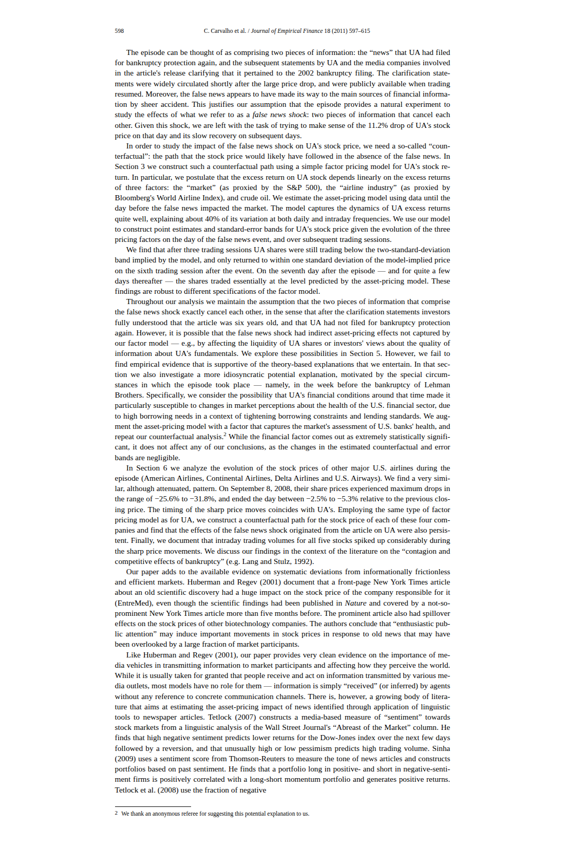598
C. Carvalho et al. / Journal of Empirical Finance 18 (2011) 597–615
The episode can be thought of as comprising two pieces of information: the “news” that UA had filed for bankruptcy protection again, and the subsequent statements by UA and the media companies involved in the article's release clarifying that it pertained to the 2002 bankruptcy filing. The clarification statements were widely circulated shortly after the large price drop, and were publicly available when trading resumed. Moreover, the false news appears to have made its way to the main sources of financial information by sheer accident. This justifies our assumption that the episode provides a natural experiment to study the effects of what we refer to as a false news shock: two pieces of information that cancel each other. Given this shock, we are left with the task of trying to make sense of the 11.2% drop of UA's stock price on that day and its slow recovery on subsequent days.
In order to study the impact of the false news shock on UA's stock price, we need a so-called “counterfactual”: the path that the stock price would likely have followed in the absence of the false news. In Section 3 we construct such a counterfactual path using a simple factor pricing model for UA's stock return. In particular, we postulate that the excess return on UA stock depends linearly on the excess returns of three factors: the “market” (as proxied by the S&P 500), the “airline industry” (as proxied by Bloomberg's World Airline Index), and crude oil. We estimate the asset-pricing model using data until the day before the false news impacted the market. The model captures the dynamics of UA excess returns quite well, explaining about 40% of its variation at both daily and intraday frequencies. We use our model to construct point estimates and standard-error bands for UA's stock price given the evolution of the three pricing factors on the day of the false news event, and over subsequent trading sessions.
We find that after three trading sessions UA shares were still trading below the two-standard-deviation band implied by the model, and only returned to within one standard deviation of the model-implied price on the sixth trading session after the event. On the seventh day after the episode — and for quite a few days thereafter — the shares traded essentially at the level predicted by the asset-pricing model. These findings are robust to different specifications of the factor model.
Throughout our analysis we maintain the assumption that the two pieces of information that comprise the false news shock exactly cancel each other, in the sense that after the clarification statements investors fully understood that the article was six years old, and that UA had not filed for bankruptcy protection again. However, it is possible that the false news shock had indirect asset-pricing effects not captured by our factor model — e.g., by affecting the liquidity of UA shares or investors' views about the quality of information about UA's fundamentals. We explore these possibilities in Section 5. However, we fail to find empirical evidence that is supportive of the theory-based explanations that we entertain. In that section we also investigate a more idiosyncratic potential explanation, motivated by the special circumstances in which the episode took place — namely, in the week before the bankruptcy of Lehman Brothers. Specifically, we consider the possibility that UA's financial conditions around that time made it particularly susceptible to changes in market perceptions about the health of the U.S. financial sector, due to high borrowing needs in a context of tightening borrowing constraints and lending standards. We augment the asset-pricing model with a factor that captures the market's assessment of U.S. banks' health, and repeat our counterfactual analysis.2 While the financial factor comes out as extremely statistically significant, it does not affect any of our conclusions, as the changes in the estimated counterfactual and error bands are negligible.
In Section 6 we analyze the evolution of the stock prices of other major U.S. airlines during the episode (American Airlines, Continental Airlines, Delta Airlines and U.S. Airways). We find a very similar, although attenuated, pattern. On September 8, 2008, their share prices experienced maximum drops in the range of −25.6% to −31.8%, and ended the day between −2.5% to −5.3% relative to the previous closing price. The timing of the sharp price moves coincides with UA's. Employing the same type of factor pricing model as for UA, we construct a counterfactual path for the stock price of each of these four companies and find that the effects of the false news shock originated from the article on UA were also persistent. Finally, we document that intraday trading volumes for all five stocks spiked up considerably during the sharp price movements. We discuss our findings in the context of the literature on the “contagion and competitive effects of bankruptcy” (e.g. Lang and Stulz, 1992).
Our paper adds to the available evidence on systematic deviations from informationally frictionless and efficient markets. Huberman and Regev (2001) document that a front-page New York Times article about an old scientific discovery had a huge impact on the stock price of the company responsible for it (EntreMed), even though the scientific findings had been published in Nature and covered by a not-so-prominent New York Times article more than five months before. The prominent article also had spillover effects on the stock prices of other biotechnology companies. The authors conclude that “enthusiastic public attention” may induce important movements in stock prices in response to old news that may have been overlooked by a large fraction of market participants.
Like Huberman and Regev (2001), our paper provides very clean evidence on the importance of media vehicles in transmitting information to market participants and affecting how they perceive the world. While it is usually taken for granted that people receive and act on information transmitted by various media outlets, most models have no role for them — information is simply “received” (or inferred) by agents without any reference to concrete communication channels. There is, however, a growing body of literature that aims at estimating the asset-pricing impact of news identified through application of linguistic tools to newspaper articles. Tetlock (2007) constructs a media-based measure of “sentiment” towards stock markets from a linguistic analysis of the Wall Street Journal's “Abreast of the Market” column. He finds that high negative sentiment predicts lower returns for the Dow-Jones index over the next few days followed by a reversion, and that unusually high or low pessimism predicts high trading volume. Sinha (2009) uses a sentiment score from Thomson-Reuters to measure the tone of news articles and constructs portfolios based on past sentiment. He finds that a portfolio long in positive- and short in negative-sentiment firms is positively correlated with a long-short momentum portfolio and generates positive returns. Tetlock et al. (2008) use the fraction of negative
2 We thank an anonymous referee for suggesting this potential explanation to us.